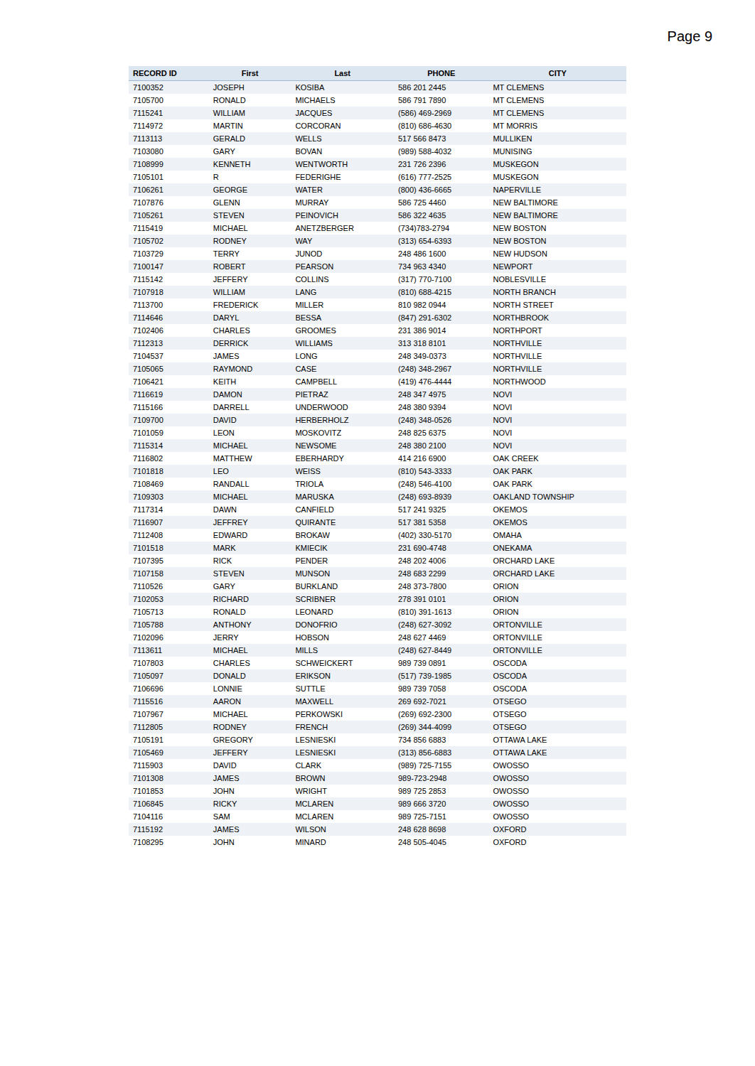Page 9
| RECORD ID | First | Last | PHONE | CITY |
| --- | --- | --- | --- | --- |
| 7100352 | JOSEPH | KOSIBA | 586 201 2445 | MT CLEMENS |
| 7105700 | RONALD | MICHAELS | 586 791 7890 | MT CLEMENS |
| 7115241 | WILLIAM | JACQUES | (586) 469-2969 | MT CLEMENS |
| 7114972 | MARTIN | CORCORAN | (810) 686-4630 | MT MORRIS |
| 7113113 | GERALD | WELLS | 517 566 8473 | MULLIKEN |
| 7103080 | GARY | BOVAN | (989) 588-4032 | MUNISING |
| 7108999 | KENNETH | WENTWORTH | 231 726 2396 | MUSKEGON |
| 7105101 | R | FEDERIGHE | (616) 777-2525 | MUSKEGON |
| 7106261 | GEORGE | WATER | (800) 436-6665 | NAPERVILLE |
| 7107876 | GLENN | MURRAY | 586 725 4460 | NEW BALTIMORE |
| 7105261 | STEVEN | PEINOVICH | 586 322 4635 | NEW BALTIMORE |
| 7115419 | MICHAEL | ANETZBERGER | (734)783-2794 | NEW BOSTON |
| 7105702 | RODNEY | WAY | (313) 654-6393 | NEW BOSTON |
| 7103729 | TERRY | JUNOD | 248 486 1600 | NEW HUDSON |
| 7100147 | ROBERT | PEARSON | 734 963 4340 | NEWPORT |
| 7115142 | JEFFERY | COLLINS | (317) 770-7100 | NOBLESVILLE |
| 7107918 | WILLIAM | LANG | (810) 688-4215 | NORTH BRANCH |
| 7113700 | FREDERICK | MILLER | 810 982 0944 | NORTH STREET |
| 7114646 | DARYL | BESSA | (847) 291-6302 | NORTHBROOK |
| 7102406 | CHARLES | GROOMES | 231 386 9014 | NORTHPORT |
| 7112313 | DERRICK | WILLIAMS | 313 318 8101 | NORTHVILLE |
| 7104537 | JAMES | LONG | 248 349-0373 | NORTHVILLE |
| 7105065 | RAYMOND | CASE | (248) 348-2967 | NORTHVILLE |
| 7106421 | KEITH | CAMPBELL | (419) 476-4444 | NORTHWOOD |
| 7116619 | DAMON | PIETRAZ | 248 347 4975 | NOVI |
| 7115166 | DARRELL | UNDERWOOD | 248 380 9394 | NOVI |
| 7109700 | DAVID | HERBERHOLZ | (248) 348-0526 | NOVI |
| 7101059 | LEON | MOSKOVITZ | 248 825 6375 | NOVI |
| 7115314 | MICHAEL | NEWSOME | 248 380 2100 | NOVI |
| 7116802 | MATTHEW | EBERHARDY | 414 216 6900 | OAK CREEK |
| 7101818 | LEO | WEISS | (810) 543-3333 | OAK PARK |
| 7108469 | RANDALL | TRIOLA | (248) 546-4100 | OAK PARK |
| 7109303 | MICHAEL | MARUSKA | (248) 693-8939 | OAKLAND TOWNSHIP |
| 7117314 | DAWN | CANFIELD | 517 241 9325 | OKEMOS |
| 7116907 | JEFFREY | QUIRANTE | 517 381 5358 | OKEMOS |
| 7112408 | EDWARD | BROKAW | (402) 330-5170 | OMAHA |
| 7101518 | MARK | KMIECIK | 231 690-4748 | ONEKAMA |
| 7107395 | RICK | PENDER | 248 202 4006 | ORCHARD LAKE |
| 7107158 | STEVEN | MUNSON | 248 683 2299 | ORCHARD LAKE |
| 7110526 | GARY | BURKLAND | 248 373-7800 | ORION |
| 7102053 | RICHARD | SCRIBNER | 278 391 0101 | ORION |
| 7105713 | RONALD | LEONARD | (810) 391-1613 | ORION |
| 7105788 | ANTHONY | DONOFRIO | (248) 627-3092 | ORTONVILLE |
| 7102096 | JERRY | HOBSON | 248 627 4469 | ORTONVILLE |
| 7113611 | MICHAEL | MILLS | (248) 627-8449 | ORTONVILLE |
| 7107803 | CHARLES | SCHWEICKERT | 989 739 0891 | OSCODA |
| 7105097 | DONALD | ERIKSON | (517) 739-1985 | OSCODA |
| 7106696 | LONNIE | SUTTLE | 989 739 7058 | OSCODA |
| 7115516 | AARON | MAXWELL | 269 692-7021 | OTSEGO |
| 7107967 | MICHAEL | PERKOWSKI | (269) 692-2300 | OTSEGO |
| 7112805 | RODNEY | FRENCH | (269) 344-4099 | OTSEGO |
| 7105191 | GREGORY | LESNIESKI | 734 856 6883 | OTTAWA LAKE |
| 7105469 | JEFFERY | LESNIESKI | (313) 856-6883 | OTTAWA LAKE |
| 7115903 | DAVID | CLARK | (989) 725-7155 | OWOSSO |
| 7101308 | JAMES | BROWN | 989-723-2948 | OWOSSO |
| 7101853 | JOHN | WRIGHT | 989 725 2853 | OWOSSO |
| 7106845 | RICKY | MCLAREN | 989 666 3720 | OWOSSO |
| 7104116 | SAM | MCLAREN | 989 725-7151 | OWOSSO |
| 7115192 | JAMES | WILSON | 248 628 8698 | OXFORD |
| 7108295 | JOHN | MINARD | 248 505-4045 | OXFORD |